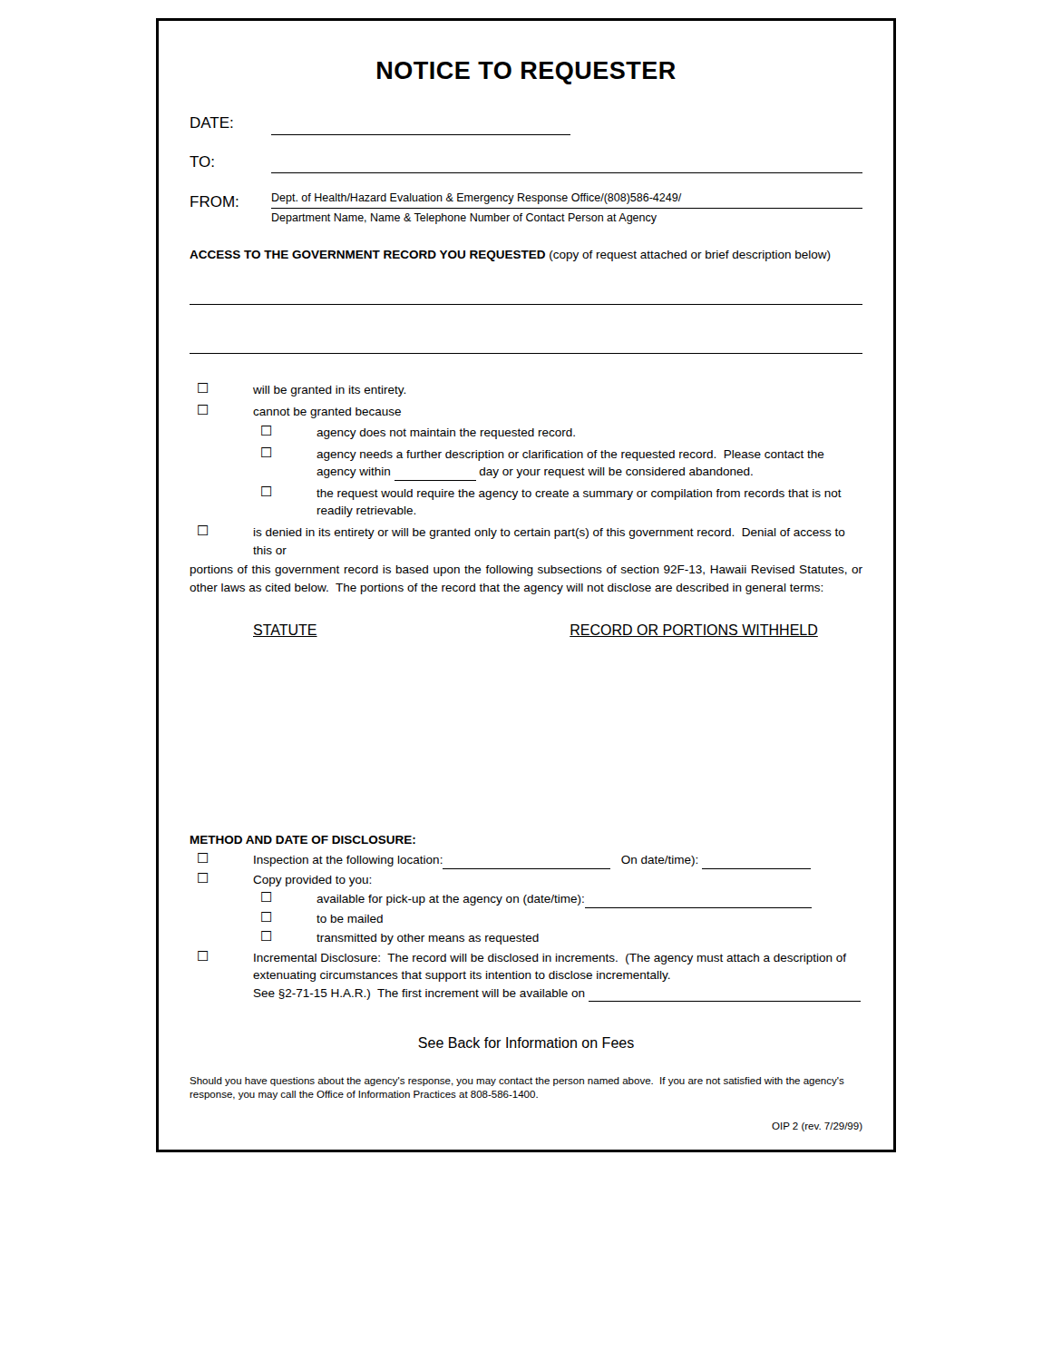NOTICE TO REQUESTER
DATE:
TO:
FROM:
Dept. of Health/Hazard Evaluation & Emergency Response Office/(808)586-4249/
Department Name, Name & Telephone Number of Contact Person at Agency
ACCESS TO THE GOVERNMENT RECORD YOU REQUESTED (copy of request attached or brief description below)
☐ will be granted in its entirety.
☐ cannot be granted because
☐ agency does not maintain the requested record.
☐ agency needs a further description or clarification of the requested record. Please contact the agency within day or your request will be considered abandoned.
☐ the request would require the agency to create a summary or compilation from records that is not readily retrievable.
☐ is denied in its entirety or will be granted only to certain part(s) of this government record. Denial of access to this or
portions of this government record is based upon the following subsections of section 92F-13, Hawaii Revised Statutes, or other laws as cited below. The portions of the record that the agency will not disclose are described in general terms:
STATUTE
RECORD OR PORTIONS WITHHELD
METHOD AND DATE OF DISCLOSURE:
☐ Inspection at the following location: On date/time):
☐ Copy provided to you:
☐ available for pick-up at the agency on (date/time):
☐ to be mailed
☐ transmitted by other means as requested
☐ Incremental Disclosure: The record will be disclosed in increments. (The agency must attach a description of extenuating circumstances that support its intention to disclose incrementally.
See §2-71-15 H.A.R.) The first increment will be available on
See Back for Information on Fees
Should you have questions about the agency's response, you may contact the person named above. If you are not satisfied with the agency's response, you may call the Office of Information Practices at 808-586-1400.
OIP 2 (rev. 7/29/99)